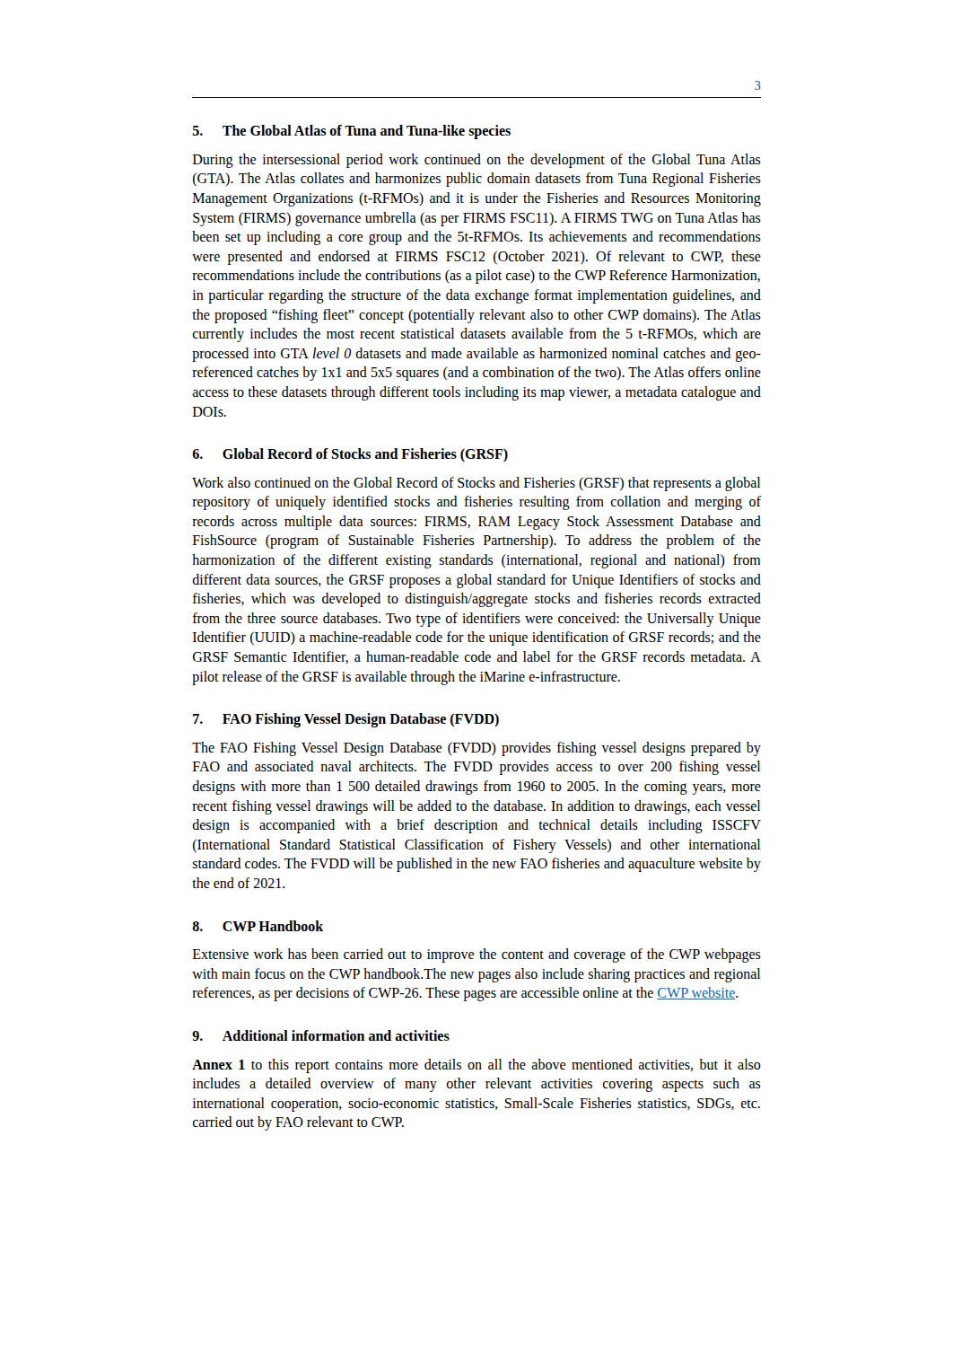3
5. The Global Atlas of Tuna and Tuna-like species
During the intersessional period work continued on the development of the Global Tuna Atlas (GTA). The Atlas collates and harmonizes public domain datasets from Tuna Regional Fisheries Management Organizations (t-RFMOs) and it is under the Fisheries and Resources Monitoring System (FIRMS) governance umbrella (as per FIRMS FSC11). A FIRMS TWG on Tuna Atlas has been set up including a core group and the 5t-RFMOs. Its achievements and recommendations were presented and endorsed at FIRMS FSC12 (October 2021). Of relevant to CWP, these recommendations include the contributions (as a pilot case) to the CWP Reference Harmonization, in particular regarding the structure of the data exchange format implementation guidelines, and the proposed “fishing fleet” concept (potentially relevant also to other CWP domains). The Atlas currently includes the most recent statistical datasets available from the 5 t-RFMOs, which are processed into GTA level 0 datasets and made available as harmonized nominal catches and geo-referenced catches by 1x1 and 5x5 squares (and a combination of the two). The Atlas offers online access to these datasets through different tools including its map viewer, a metadata catalogue and DOIs.
6. Global Record of Stocks and Fisheries (GRSF)
Work also continued on the Global Record of Stocks and Fisheries (GRSF) that represents a global repository of uniquely identified stocks and fisheries resulting from collation and merging of records across multiple data sources: FIRMS, RAM Legacy Stock Assessment Database and FishSource (program of Sustainable Fisheries Partnership). To address the problem of the harmonization of the different existing standards (international, regional and national) from different data sources, the GRSF proposes a global standard for Unique Identifiers of stocks and fisheries, which was developed to distinguish/aggregate stocks and fisheries records extracted from the three source databases. Two type of identifiers were conceived: the Universally Unique Identifier (UUID) a machine-readable code for the unique identification of GRSF records; and the GRSF Semantic Identifier, a human-readable code and label for the GRSF records metadata. A pilot release of the GRSF is available through the iMarine e-infrastructure.
7. FAO Fishing Vessel Design Database (FVDD)
The FAO Fishing Vessel Design Database (FVDD) provides fishing vessel designs prepared by FAO and associated naval architects. The FVDD provides access to over 200 fishing vessel designs with more than 1 500 detailed drawings from 1960 to 2005. In the coming years, more recent fishing vessel drawings will be added to the database. In addition to drawings, each vessel design is accompanied with a brief description and technical details including ISSCFV (International Standard Statistical Classification of Fishery Vessels) and other international standard codes. The FVDD will be published in the new FAO fisheries and aquaculture website by the end of 2021.
8. CWP Handbook
Extensive work has been carried out to improve the content and coverage of the CWP webpages with main focus on the CWP handbook.The new pages also include sharing practices and regional references, as per decisions of CWP-26. These pages are accessible online at the CWP website.
9. Additional information and activities
Annex 1 to this report contains more details on all the above mentioned activities, but it also includes a detailed overview of many other relevant activities covering aspects such as international cooperation, socio-economic statistics, Small-Scale Fisheries statistics, SDGs, etc. carried out by FAO relevant to CWP.